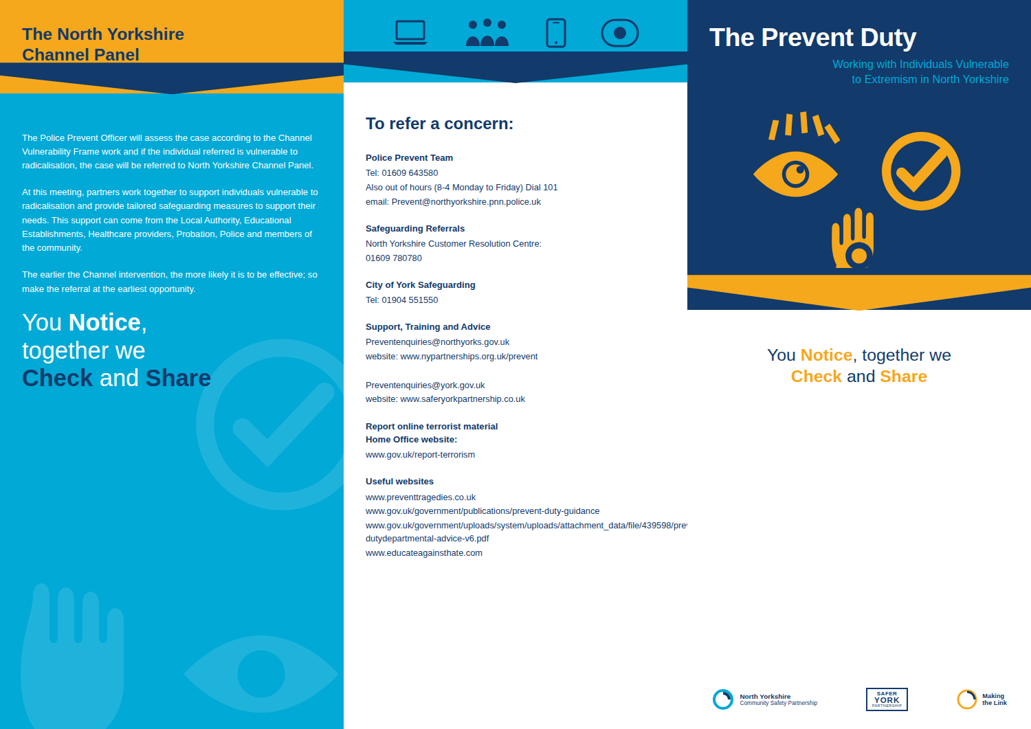The North Yorkshire
Channel Panel
The Police Prevent Officer will assess the case according to the Channel Vulnerability Frame work and if the individual referred is vulnerable to radicalisation, the case will be referred to North Yorkshire Channel Panel.
At this meeting, partners work together to support individuals vulnerable to radicalisation and provide tailored safeguarding measures to support their needs. This support can come from the Local Authority, Educational Establishments, Healthcare providers, Probation, Police and members of the community.
The earlier the Channel intervention, the more likely it is to be effective; so make the referral at the earliest opportunity.
You Notice,
together we
Check and Share
To refer a concern:
Police Prevent Team
Tel: 01609 643580
Also out of hours (8-4 Monday to Friday) Dial 101
email: Prevent@northyorkshire.pnn.police.uk
Safeguarding Referrals
North Yorkshire Customer Resolution Centre:
01609 780780
City of York Safeguarding
Tel: 01904 551550
Support, Training and Advice
Preventenquiries@northyorks.gov.uk
website: www.nypartnerships.org.uk/prevent
Preventenquiries@york.gov.uk
website: www.saferyorkpartnership.co.uk
Report online terrorist material
Home Office website:
www.gov.uk/report-terrorism
Useful websites
www.preventtragedies.co.uk
www.gov.uk/government/publications/prevent-duty-guidance
www.gov.uk/government/uploads/system/uploads/attachment_data/file/439598/prevent-dutydepartmental-advice-v6.pdf
www.educateagainsthate.com
The Prevent Duty
Working with Individuals Vulnerable
to Extremism in North Yorkshire
You Notice, together we
Check and Share
North Yorkshire Community Safety Partnership
SAFER YORK PARTNERSHIP
Making
the Link